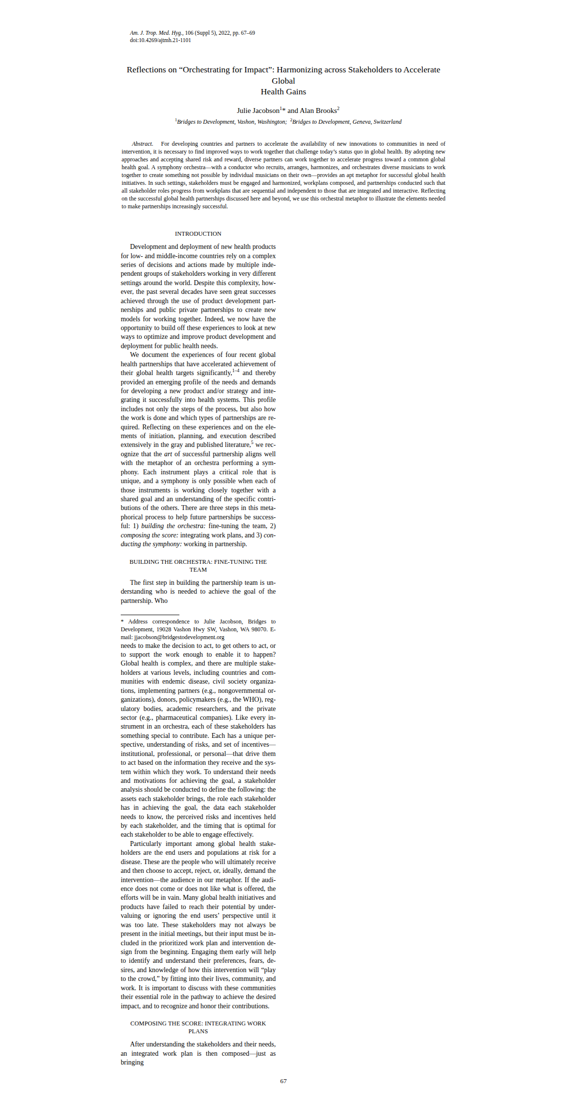Am. J. Trop. Med. Hyg., 106 (Suppl 5), 2022, pp. 67–69
doi:10.4269/ajtmh.21-1101
Reflections on “Orchestrating for Impact”: Harmonizing across Stakeholders to Accelerate Global
Health Gains
Julie Jacobson1* and Alan Brooks2
1Bridges to Development, Vashon, Washington; 2Bridges to Development, Geneva, Switzerland
Abstract. For developing countries and partners to accelerate the availability of new innovations to communities in need of intervention, it is necessary to find improved ways to work together that challenge today’s status quo in global health. By adopting new approaches and accepting shared risk and reward, diverse partners can work together to accelerate progress toward a common global health goal. A symphony orchestra—with a conductor who recruits, arranges, harmonizes, and orchestrates diverse musicians to work together to create something not possible by individual musicians on their own—provides an apt metaphor for successful global health initiatives. In such settings, stakeholders must be engaged and harmonized, workplans composed, and partnerships conducted such that all stakeholder roles progress from workplans that are sequential and independent to those that are integrated and interactive. Reflecting on the successful global health partnerships discussed here and beyond, we use this orchestral metaphor to illustrate the elements needed to make partnerships increasingly successful.
Introduction
Development and deployment of new health products for low- and middle-income countries rely on a complex series of decisions and actions made by multiple independent groups of stakeholders working in very different settings around the world. Despite this complexity, however, the past several decades have seen great successes achieved through the use of product development partnerships and public private partnerships to create new models for working together. Indeed, we now have the opportunity to build off these experiences to look at new ways to optimize and improve product development and deployment for public health needs.
We document the experiences of four recent global health partnerships that have accelerated achievement of their global health targets significantly,1–4 and thereby provided an emerging profile of the needs and demands for developing a new product and/or strategy and integrating it successfully into health systems. This profile includes not only the steps of the process, but also how the work is done and which types of partnerships are required. Reflecting on these experiences and on the elements of initiation, planning, and execution described extensively in the gray and published literature,5 we recognize that the art of successful partnership aligns well with the metaphor of an orchestra performing a symphony. Each instrument plays a critical role that is unique, and a symphony is only possible when each of those instruments is working closely together with a shared goal and an understanding of the specific contributions of the others. There are three steps in this metaphorical process to help future partnerships be successful: 1) building the orchestra: fine-tuning the team, 2) composing the score: integrating work plans, and 3) conducting the symphony: working in partnership.
Building the Orchestra: Fine-Tuning the Team
The first step in building the partnership team is understanding who is needed to achieve the goal of the partnership. Who
* Address correspondence to Julie Jacobson, Bridges to Development, 19028 Vashon Hwy SW, Vashon, WA 98070. E-mail: jjacobson@bridgestodevelopment.org
needs to make the decision to act, to get others to act, or to support the work enough to enable it to happen? Global health is complex, and there are multiple stakeholders at various levels, including countries and communities with endemic disease, civil society organizations, implementing partners (e.g., nongovernmental organizations), donors, policymakers (e.g., the WHO), regulatory bodies, academic researchers, and the private sector (e.g., pharmaceutical companies). Like every instrument in an orchestra, each of these stakeholders has something special to contribute. Each has a unique perspective, understanding of risks, and set of incentives—institutional, professional, or personal—that drive them to act based on the information they receive and the system within which they work. To understand their needs and motivations for achieving the goal, a stakeholder analysis should be conducted to define the following: the assets each stakeholder brings, the role each stakeholder has in achieving the goal, the data each stakeholder needs to know, the perceived risks and incentives held by each stakeholder, and the timing that is optimal for each stakeholder to be able to engage effectively.
Particularly important among global health stakeholders are the end users and populations at risk for a disease. These are the people who will ultimately receive and then choose to accept, reject, or, ideally, demand the intervention—the audience in our metaphor. If the audience does not come or does not like what is offered, the efforts will be in vain. Many global health initiatives and products have failed to reach their potential by undervaluing or ignoring the end users’ perspective until it was too late. These stakeholders may not always be present in the initial meetings, but their input must be included in the prioritized work plan and intervention design from the beginning. Engaging them early will help to identify and understand their preferences, fears, desires, and knowledge of how this intervention will “play to the crowd,” by fitting into their lives, community, and work. It is important to discuss with these communities their essential role in the pathway to achieve the desired impact, and to recognize and honor their contributions.
Composing the Score: Integrating Work Plans
After understanding the stakeholders and their needs, an integrated work plan is then composed—just as bringing
67